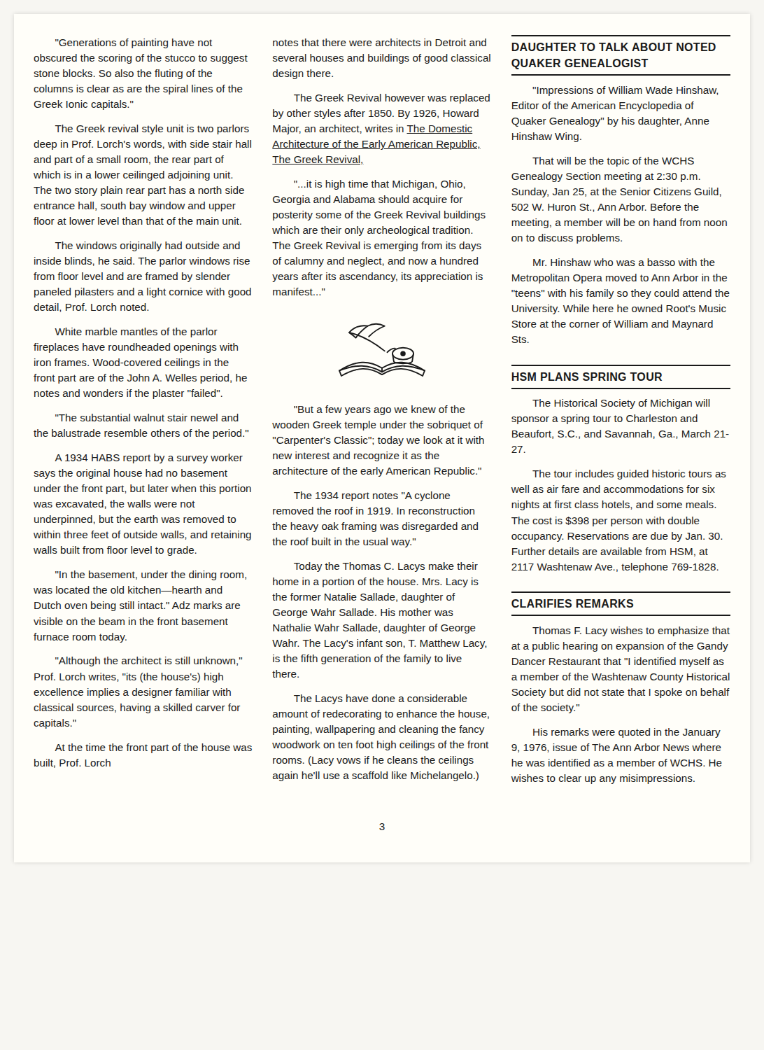"Generations of painting have not obscured the scoring of the stucco to suggest stone blocks. So also the fluting of the columns is clear as are the spiral lines of the Greek Ionic capitals."
The Greek revival style unit is two parlors deep in Prof. Lorch's words, with side stair hall and part of a small room, the rear part of which is in a lower ceilinged adjoining unit. The two story plain rear part has a north side entrance hall, south bay window and upper floor at lower level than that of the main unit.
The windows originally had outside and inside blinds, he said. The parlor windows rise from floor level and are framed by slender paneled pilasters and a light cornice with good detail, Prof. Lorch noted.
White marble mantles of the parlor fireplaces have roundheaded openings with iron frames. Wood-covered ceilings in the front part are of the John A. Welles period, he notes and wonders if the plaster "failed".
"The substantial walnut stair newel and the balustrade resemble others of the period."
A 1934 HABS report by a survey worker says the original house had no basement under the front part, but later when this portion was excavated, the walls were not underpinned, but the earth was removed to within three feet of outside walls, and retaining walls built from floor level to grade.
"In the basement, under the dining room, was located the old kitchen—hearth and Dutch oven being still intact." Adz marks are visible on the beam in the front basement furnace room today.
"Although the architect is still unknown," Prof. Lorch writes, "its (the house's) high excellence implies a designer familiar with classical sources, having a skilled carver for capitals."
At the time the front part of the house was built, Prof. Lorch
notes that there were architects in Detroit and several houses and buildings of good classical design there.
The Greek Revival however was replaced by other styles after 1850. By 1926, Howard Major, an architect, writes in The Domestic Architecture of the Early American Republic, The Greek Revival,
"...it is high time that Michigan, Ohio, Georgia and Alabama should acquire for posterity some of the Greek Revival buildings which are their only archeological tradition. The Greek Revival is emerging from its days of calumny and neglect, and now a hundred years after its ascendancy, its appreciation is manifest..."
"But a few years ago we knew of the wooden Greek temple under the sobriquet of "Carpenter's Classic"; today we look at it with new interest and recognize it as the architecture of the early American Republic."
The 1934 report notes "A cyclone removed the roof in 1919. In reconstruction the heavy oak framing was disregarded and the roof built in the usual way."
Today the Thomas C. Lacys make their home in a portion of the house. Mrs. Lacy is the former Natalie Sallade, daughter of George Wahr Sallade. His mother was Nathalie Wahr Sallade, daughter of George Wahr. The Lacy's infant son, T. Matthew Lacy, is the fifth generation of the family to live there.
The Lacys have done a considerable amount of redecorating to enhance the house, painting, wallpapering and cleaning the fancy woodwork on ten foot high ceilings of the front rooms. (Lacy vows if he cleans the ceilings again he'll use a scaffold like Michelangelo.)
Daughter to Talk About Noted Quaker Genealogist
"Impressions of William Wade Hinshaw, Editor of the American Encyclopedia of Quaker Genealogy" by his daughter, Anne Hinshaw Wing.
That will be the topic of the WCHS Genealogy Section meeting at 2:30 p.m. Sunday, Jan 25, at the Senior Citizens Guild, 502 W. Huron St., Ann Arbor. Before the meeting, a member will be on hand from noon on to discuss problems.
Mr. Hinshaw who was a basso with the Metropolitan Opera moved to Ann Arbor in the "teens" with his family so they could attend the University. While here he owned Root's Music Store at the corner of William and Maynard Sts.
HSM Plans Spring Tour
The Historical Society of Michigan will sponsor a spring tour to Charleston and Beaufort, S.C., and Savannah, Ga., March 21-27.
The tour includes guided historic tours as well as air fare and accommodations for six nights at first class hotels, and some meals. The cost is $398 per person with double occupancy. Reservations are due by Jan. 30. Further details are available from HSM, at 2117 Washtenaw Ave., telephone 769-1828.
Clarifies Remarks
Thomas F. Lacy wishes to emphasize that at a public hearing on expansion of the Gandy Dancer Restaurant that "I identified myself as a member of the Washtenaw County Historical Society but did not state that I spoke on behalf of the society."
His remarks were quoted in the January 9, 1976, issue of The Ann Arbor News where he was identified as a member of WCHS. He wishes to clear up any misimpressions.
3